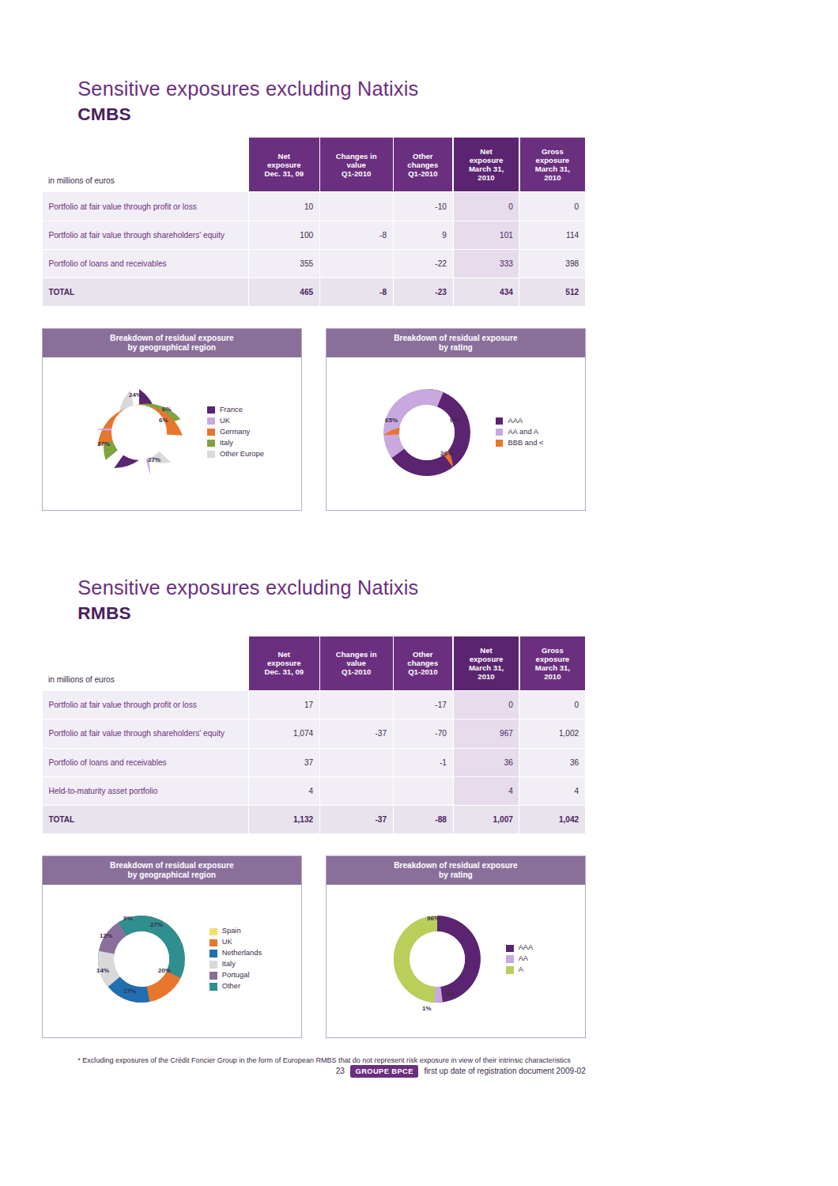Sensitive exposures excluding Natixis CMBS
| in millions of euros | Net exposure Dec. 31, 09 | Changes in value Q1-2010 | Other changes Q1-2010 | Net exposure March 31, 2010 | Gross exposure March 31, 2010 |
| --- | --- | --- | --- | --- | --- |
| Portfolio at fair value through profit or loss | 10 | | -10 | 0 | 0 |
| Portfolio at fair value through shareholders' equity | 100 | -8 | 9 | 101 | 114 |
| Portfolio of loans and receivables | 355 | | -22 | 333 | 398 |
| TOTAL | 465 | -8 | -23 | 434 | 512 |
Breakdown of residual exposure
by geographical region
24% 6% 6% 37% 27%
France
UK
Germany
Italy
Other Europe
Breakdown of residual exposure
by rating
65% 9% 26%
AAA
AA and A
BBB and <
Sensitive exposures excluding Natixis RMBS
| in millions of euros | Net exposure Dec. 31, 09 | Changes in value Q1-2010 | Other changes Q1-2010 | Net exposure March 31, 2010 | Gross exposure March 31, 2010 |
| --- | --- | --- | --- | --- | --- |
| Portfolio at fair value through profit or loss | 17 | | -17 | 0 | 0 |
| Portfolio at fair value through shareholders' equity | 1,074 | -37 | -70 | 967 | 1,002 |
| Portfolio of loans and receivables | 37 | | -1 | 36 | 36 |
| Held-to-maturity asset portfolio | 4 | | | 4 | 4 |
| TOTAL | 1,132 | -37 | -88 | 1,007 | 1,042 |
Breakdown of residual exposure
by geographical region
27% 20% 17% 14% 13% 9%
Spain
UK
Netherlands
Italy
Portugal
Other
Breakdown of residual exposure
by rating
96% 3% 1%
AAA
AA
A
* Excluding exposures of the Crédit Foncier Group in the form of European RMBS that do not represent risk exposure in view of their intrinsic characteristics
23 GROUPE BPCE first up date of registration document 2009-02